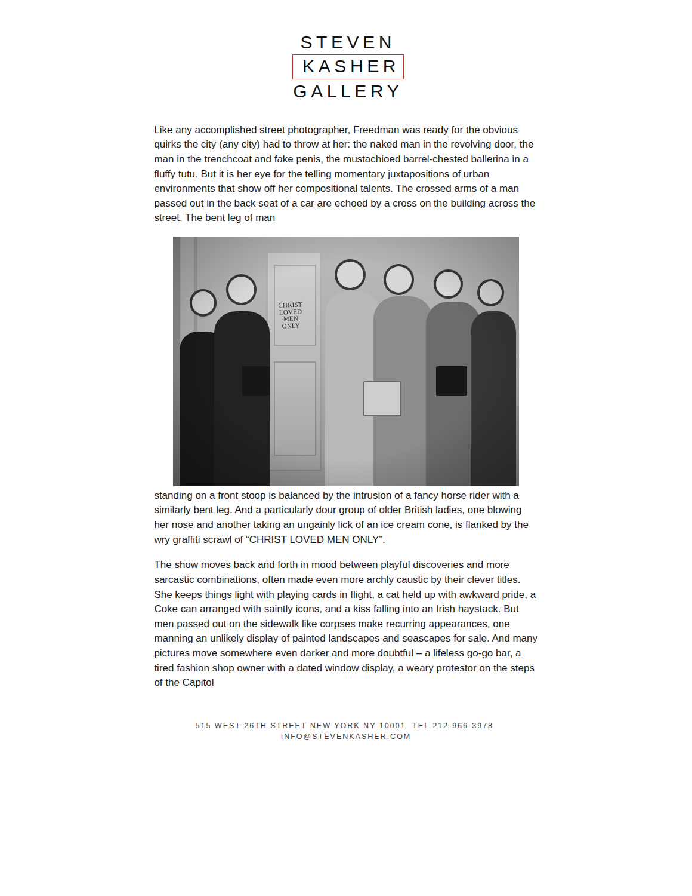STEVEN
KASHER
GALLERY
Like any accomplished street photographer, Freedman was ready for the obvious quirks the city (any city) had to throw at her: the naked man in the revolving door, the man in the trenchcoat and fake penis, the mustachioed barrel-chested ballerina in a fluffy tutu. But it is her eye for the telling momentary juxtapositions of urban environments that show off her compositional talents. The crossed arms of a man passed out in the back seat of a car are echoed by a cross on the building across the street. The bent leg of man
CHRIST
LOVED
MEN
ONLY
standing on a front stoop is balanced by the intrusion of a fancy horse rider with a similarly bent leg. And a particularly dour group of older British ladies, one blowing her nose and another taking an ungainly lick of an ice cream cone, is flanked by the wry graffiti scrawl of “CHRIST LOVED MEN ONLY”.
The show moves back and forth in mood between playful discoveries and more sarcastic combinations, often made even more archly caustic by their clever titles. She keeps things light with playing cards in flight, a cat held up with awkward pride, a Coke can arranged with saintly icons, and a kiss falling into an Irish haystack. But men passed out on the sidewalk like corpses make recurring appearances, one manning an unlikely display of painted landscapes and seascapes for sale. And many pictures move somewhere even darker and more doubtful – a lifeless go-go bar, a tired fashion shop owner with a dated window display, a weary protestor on the steps of the Capitol
515 West 26th Street New York NY 10001 Tel 212-966-3978 info@stevenkasher.com